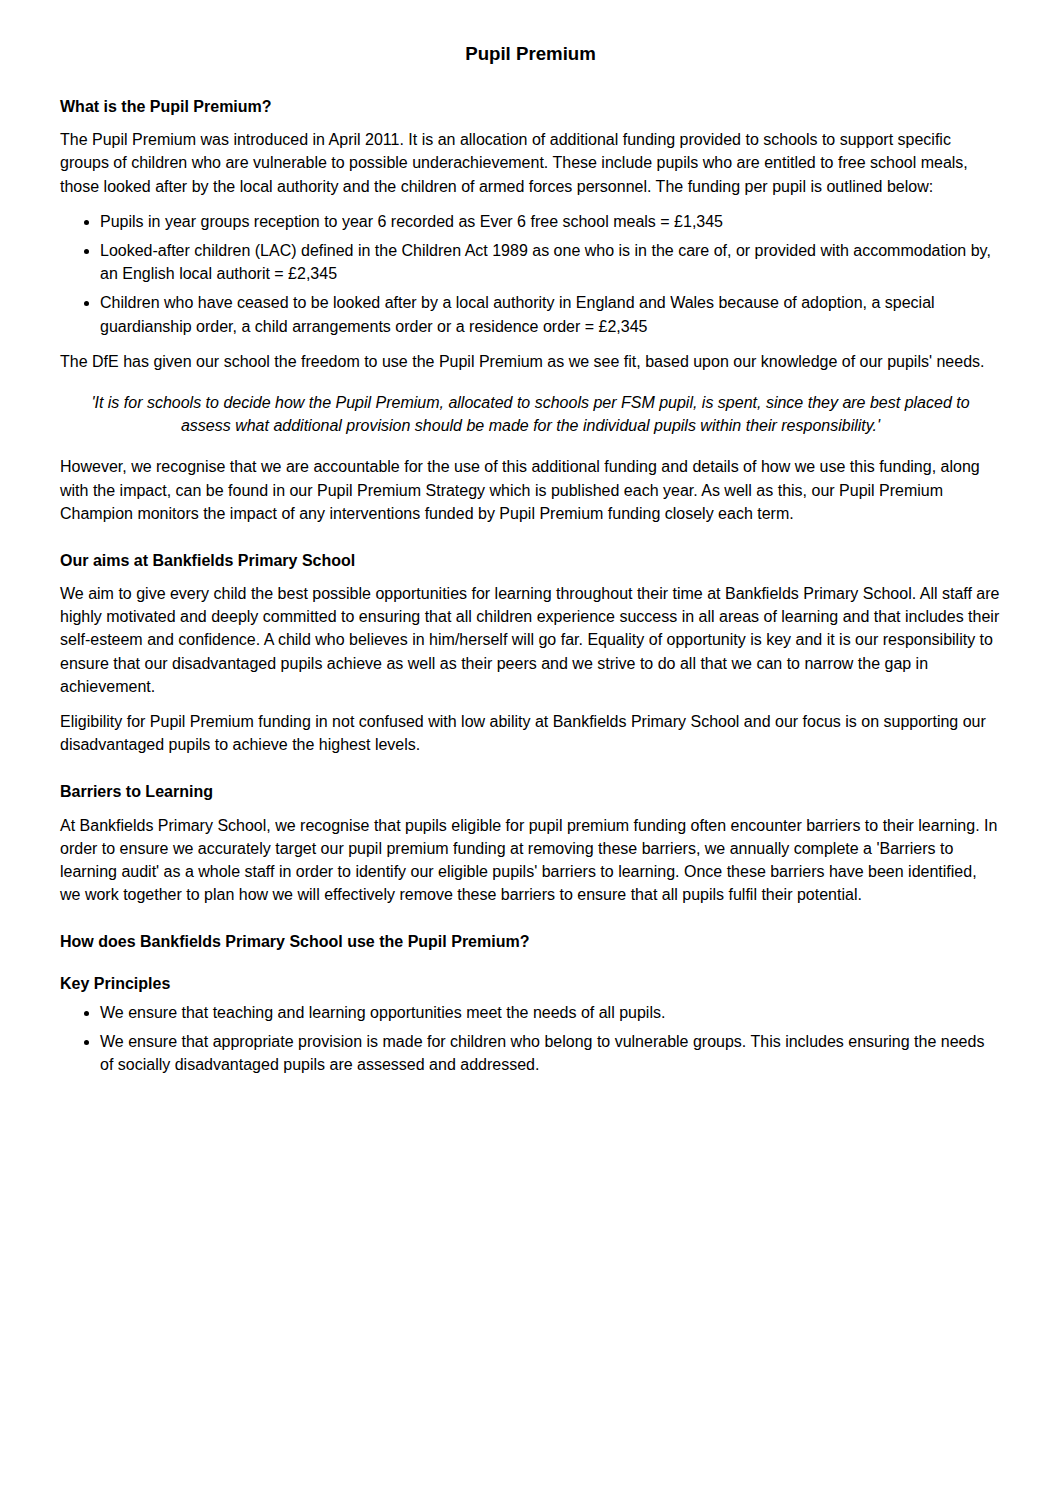Pupil Premium
What is the Pupil Premium?
The Pupil Premium was introduced in April 2011. It is an allocation of additional funding provided to schools to support specific groups of children who are vulnerable to possible underachievement. These include pupils who are entitled to free school meals, those looked after by the local authority and the children of armed forces personnel. The funding per pupil is outlined below:
Pupils in year groups reception to year 6 recorded as Ever 6 free school meals = £1,345
Looked-after children (LAC) defined in the Children Act 1989 as one who is in the care of, or provided with accommodation by, an English local authorit = £2,345
Children who have ceased to be looked after by a local authority in England and Wales because of adoption, a special guardianship order, a child arrangements order or a residence order = £2,345
The DfE has given our school the freedom to use the Pupil Premium as we see fit, based upon our knowledge of our pupils' needs.
'It is for schools to decide how the Pupil Premium, allocated to schools per FSM pupil, is spent, since they are best placed to assess what additional provision should be made for the individual pupils within their responsibility.'
However, we recognise that we are accountable for the use of this additional funding and details of how we use this funding, along with the impact, can be found in our Pupil Premium Strategy which is published each year. As well as this, our Pupil Premium Champion monitors the impact of any interventions funded by Pupil Premium funding closely each term.
Our aims at Bankfields Primary School
We aim to give every child the best possible opportunities for learning throughout their time at Bankfields Primary School. All staff are highly motivated and deeply committed to ensuring that all children experience success in all areas of learning and that includes their self-esteem and confidence. A child who believes in him/herself will go far. Equality of opportunity is key and it is our responsibility to ensure that our disadvantaged pupils achieve as well as their peers and we strive to do all that we can to narrow the gap in achievement.
Eligibility for Pupil Premium funding in not confused with low ability at Bankfields Primary School and our focus is on supporting our disadvantaged pupils to achieve the highest levels.
Barriers to Learning
At Bankfields Primary School, we recognise that pupils eligible for pupil premium funding often encounter barriers to their learning. In order to ensure we accurately target our pupil premium funding at removing these barriers, we annually complete a 'Barriers to learning audit' as a whole staff in order to identify our eligible pupils' barriers to learning. Once these barriers have been identified, we work together to plan how we will effectively remove these barriers to ensure that all pupils fulfil their potential.
How does Bankfields Primary School use the Pupil Premium?
Key Principles
We ensure that teaching and learning opportunities meet the needs of all pupils.
We ensure that appropriate provision is made for children who belong to vulnerable groups. This includes ensuring the needs of socially disadvantaged pupils are assessed and addressed.